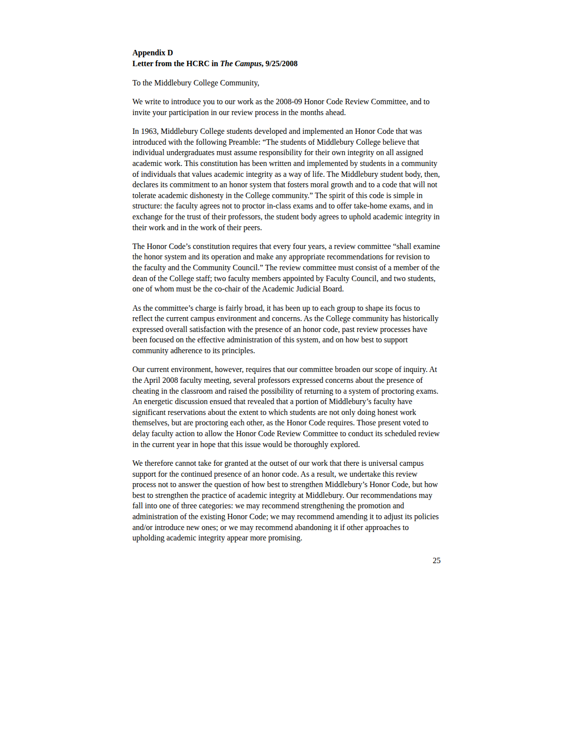Appendix D
Letter from the HCRC in The Campus, 9/25/2008
To the Middlebury College Community,
We write to introduce you to our work as the 2008-09 Honor Code Review Committee, and to invite your participation in our review process in the months ahead.
In 1963, Middlebury College students developed and implemented an Honor Code that was introduced with the following Preamble: “The students of Middlebury College believe that individual undergraduates must assume responsibility for their own integrity on all assigned academic work. This constitution has been written and implemented by students in a community of individuals that values academic integrity as a way of life. The Middlebury student body, then, declares its commitment to an honor system that fosters moral growth and to a code that will not tolerate academic dishonesty in the College community.” The spirit of this code is simple in structure: the faculty agrees not to proctor in-class exams and to offer take-home exams, and in exchange for the trust of their professors, the student body agrees to uphold academic integrity in their work and in the work of their peers.
The Honor Code’s constitution requires that every four years, a review committee “shall examine the honor system and its operation and make any appropriate recommendations for revision to the faculty and the Community Council.” The review committee must consist of a member of the dean of the College staff; two faculty members appointed by Faculty Council, and two students, one of whom must be the co-chair of the Academic Judicial Board.
As the committee’s charge is fairly broad, it has been up to each group to shape its focus to reflect the current campus environment and concerns. As the College community has historically expressed overall satisfaction with the presence of an honor code, past review processes have been focused on the effective administration of this system, and on how best to support community adherence to its principles.
Our current environment, however, requires that our committee broaden our scope of inquiry. At the April 2008 faculty meeting, several professors expressed concerns about the presence of cheating in the classroom and raised the possibility of returning to a system of proctoring exams. An energetic discussion ensued that revealed that a portion of Middlebury’s faculty have significant reservations about the extent to which students are not only doing honest work themselves, but are proctoring each other, as the Honor Code requires. Those present voted to delay faculty action to allow the Honor Code Review Committee to conduct its scheduled review in the current year in hope that this issue would be thoroughly explored.
We therefore cannot take for granted at the outset of our work that there is universal campus support for the continued presence of an honor code. As a result, we undertake this review process not to answer the question of how best to strengthen Middlebury’s Honor Code, but how best to strengthen the practice of academic integrity at Middlebury. Our recommendations may fall into one of three categories: we may recommend strengthening the promotion and administration of the existing Honor Code; we may recommend amending it to adjust its policies and/or introduce new ones; or we may recommend abandoning it if other approaches to upholding academic integrity appear more promising.
25